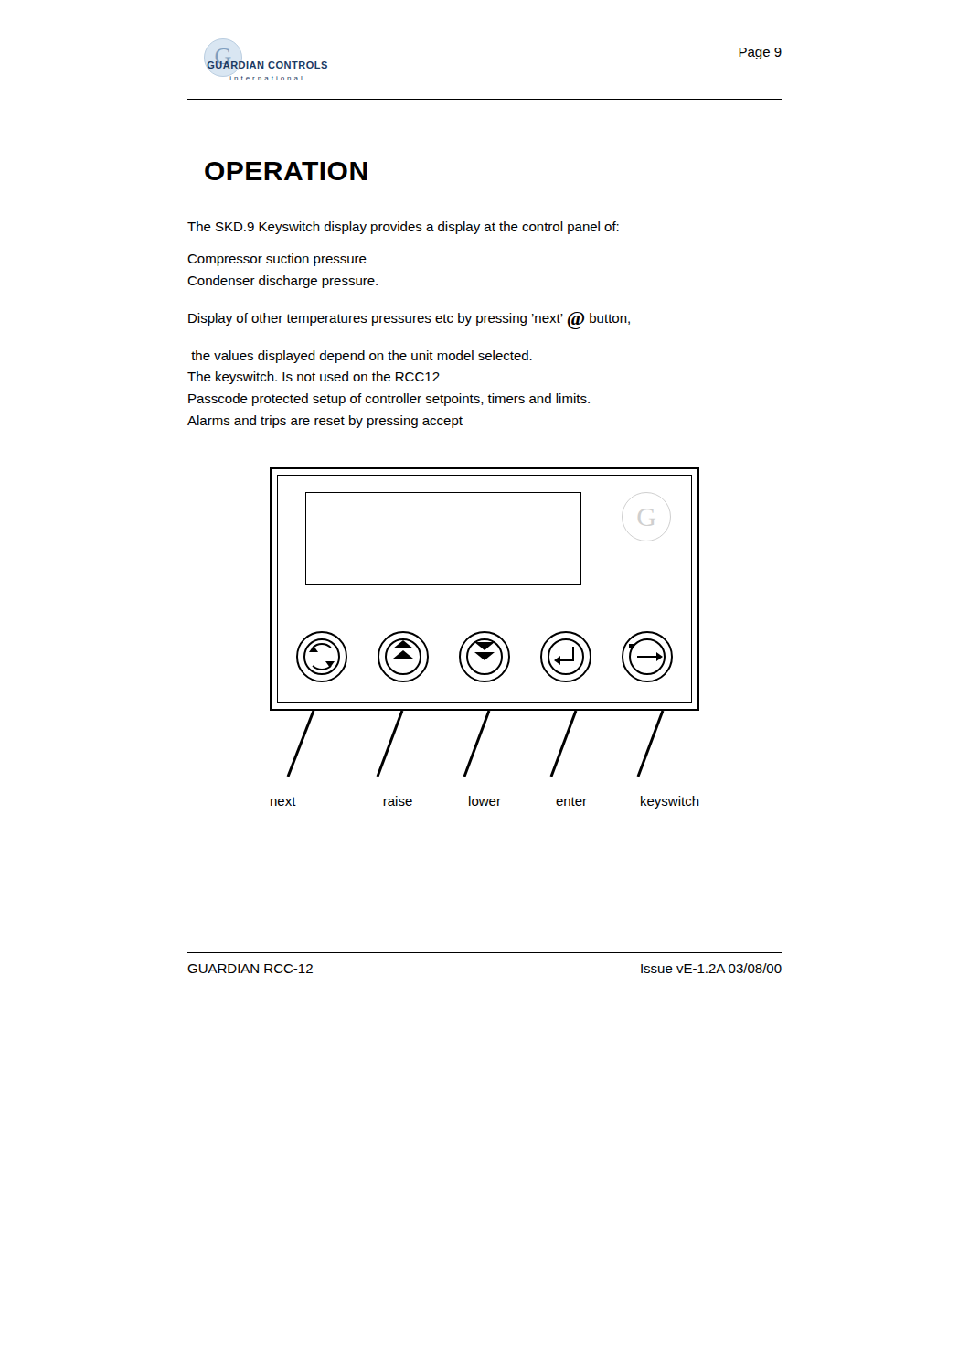Page 9
GUARDIAN CONTROLS
international
OPERATION
The SKD.9 Keyswitch display provides a display at the control panel of:
Compressor suction pressure
Condenser discharge pressure.
Display of other temperatures pressures etc by pressing ’next’ @ button,
the values displayed depend on the unit model selected.
The keyswitch. Is not used on the RCC12
Passcode protected setup of controller setpoints, timers and limits.
Alarms and trips are reset by pressing accept
G
next raise lower enter keyswitch
GUARDIAN RCC-12 Issue vE-1.2A 03/08/00